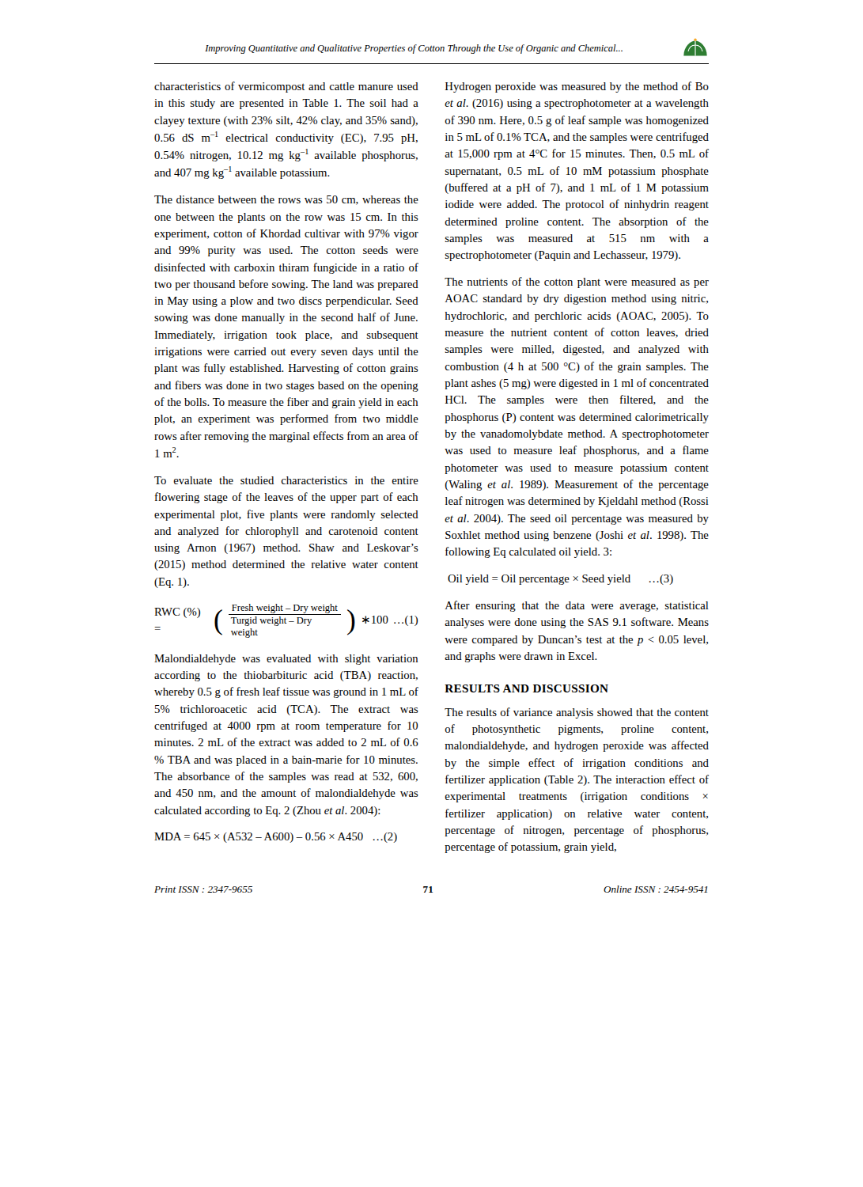Improving Quantitative and Qualitative Properties of Cotton Through the Use of Organic and Chemical...
characteristics of vermicompost and cattle manure used in this study are presented in Table 1. The soil had a clayey texture (with 23% silt, 42% clay, and 35% sand), 0.56 dS m–1 electrical conductivity (EC), 7.95 pH, 0.54% nitrogen, 10.12 mg kg–1 available phosphorus, and 407 mg kg–1 available potassium.
The distance between the rows was 50 cm, whereas the one between the plants on the row was 15 cm. In this experiment, cotton of Khordad cultivar with 97% vigor and 99% purity was used. The cotton seeds were disinfected with carboxin thiram fungicide in a ratio of two per thousand before sowing. The land was prepared in May using a plow and two discs perpendicular. Seed sowing was done manually in the second half of June. Immediately, irrigation took place, and subsequent irrigations were carried out every seven days until the plant was fully established. Harvesting of cotton grains and fibers was done in two stages based on the opening of the bolls. To measure the fiber and grain yield in each plot, an experiment was performed from two middle rows after removing the marginal effects from an area of 1 m2.
To evaluate the studied characteristics in the entire flowering stage of the leaves of the upper part of each experimental plot, five plants were randomly selected and analyzed for chlorophyll and carotenoid content using Arnon (1967) method. Shaw and Leskovar’s (2015) method determined the relative water content (Eq. 1).
RWC (%) = ( Fresh weight – Dry weight Turgid weight – Dry weight ) ∗100 …(1)
Malondialdehyde was evaluated with slight variation according to the thiobarbituric acid (TBA) reaction, whereby 0.5 g of fresh leaf tissue was ground in 1 mL of 5% trichloroacetic acid (TCA). The extract was centrifuged at 4000 rpm at room temperature for 10 minutes. 2 mL of the extract was added to 2 mL of 0.6 % TBA and was placed in a bain-marie for 10 minutes. The absorbance of the samples was read at 532, 600, and 450 nm, and the amount of malondialdehyde was calculated according to Eq. 2 (Zhou et al. 2004):
MDA = 645 × (A532 – A600) – 0.56 × A450 …(2)
Hydrogen peroxide was measured by the method of Bo et al. (2016) using a spectrophotometer at a wavelength of 390 nm. Here, 0.5 g of leaf sample was homogenized in 5 mL of 0.1% TCA, and the samples were centrifuged at 15,000 rpm at 4°C for 15 minutes. Then, 0.5 mL of supernatant, 0.5 mL of 10 mM potassium phosphate (buffered at a pH of 7), and 1 mL of 1 M potassium iodide were added. The protocol of ninhydrin reagent determined proline content. The absorption of the samples was measured at 515 nm with a spectrophotometer (Paquin and Lechasseur, 1979).
The nutrients of the cotton plant were measured as per AOAC standard by dry digestion method using nitric, hydrochloric, and perchloric acids (AOAC, 2005). To measure the nutrient content of cotton leaves, dried samples were milled, digested, and analyzed with combustion (4 h at 500 °C) of the grain samples. The plant ashes (5 mg) were digested in 1 ml of concentrated HCl. The samples were then filtered, and the phosphorus (P) content was determined calorimetrically by the vanadomolybdate method. A spectrophotometer was used to measure leaf phosphorus, and a flame photometer was used to measure potassium content (Waling et al. 1989). Measurement of the percentage leaf nitrogen was determined by Kjeldahl method (Rossi et al. 2004). The seed oil percentage was measured by Soxhlet method using benzene (Joshi et al. 1998). The following Eq calculated oil yield. 3:
Oil yield = Oil percentage × Seed yield …(3)
After ensuring that the data were average, statistical analyses were done using the SAS 9.1 software. Means were compared by Duncan’s test at the p < 0.05 level, and graphs were drawn in Excel.
RESULTS AND DISCUSSION
The results of variance analysis showed that the content of photosynthetic pigments, proline content, malondialdehyde, and hydrogen peroxide was affected by the simple effect of irrigation conditions and fertilizer application (Table 2). The interaction effect of experimental treatments (irrigation conditions × fertilizer application) on relative water content, percentage of nitrogen, percentage of phosphorus, percentage of potassium, grain yield,
Print ISSN : 2347-9655
71
Online ISSN : 2454-9541